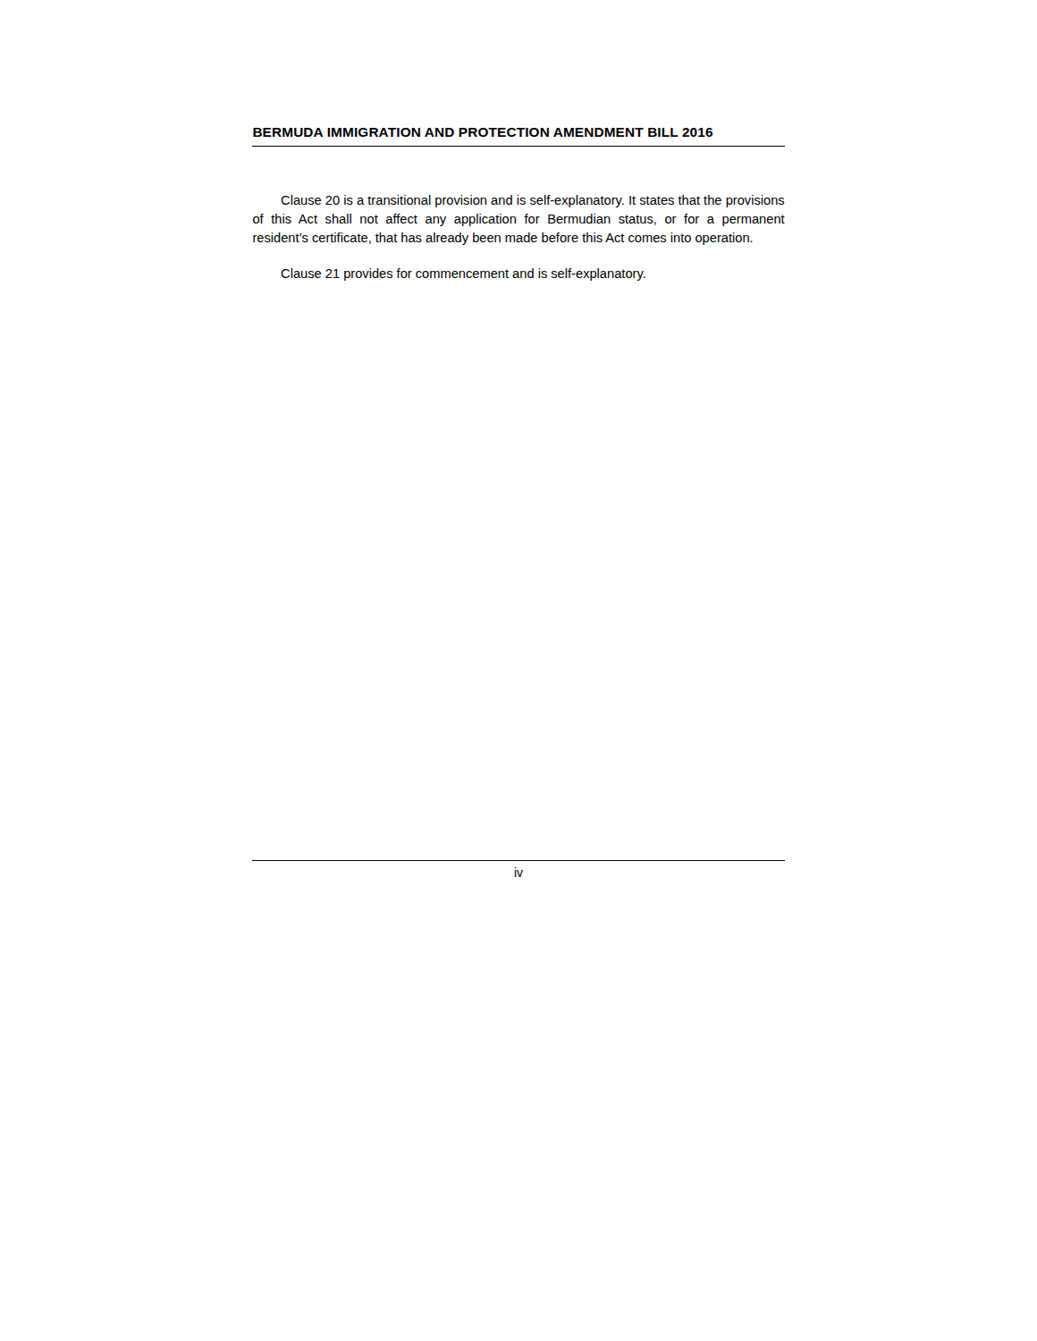BERMUDA IMMIGRATION AND PROTECTION AMENDMENT BILL 2016
Clause 20 is a transitional provision and is self-explanatory. It states that the provisions of this Act shall not affect any application for Bermudian status, or for a permanent resident’s certificate, that has already been made before this Act comes into operation.
Clause 21 provides for commencement and is self-explanatory.
iv